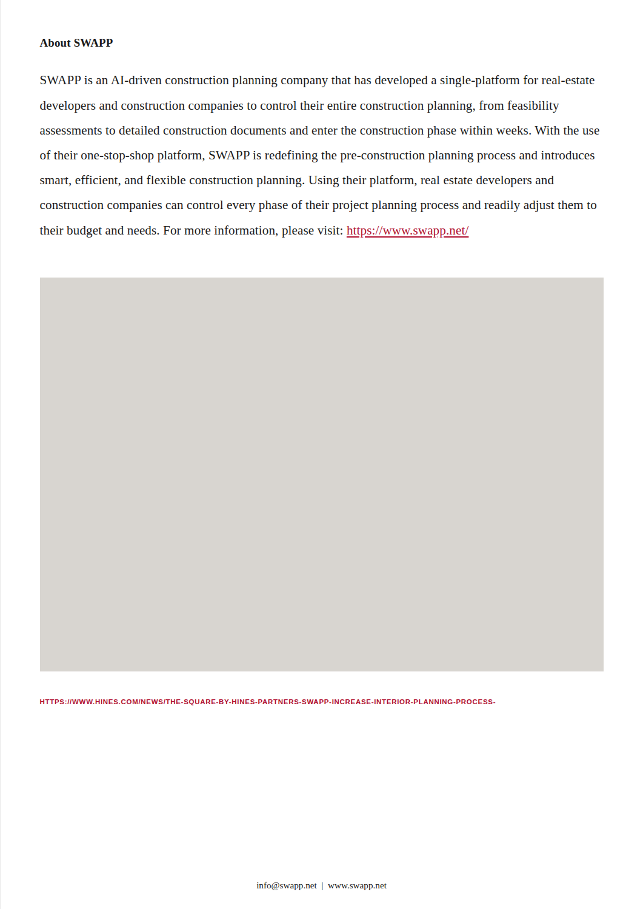About SWAPP
SWAPP is an AI-driven construction planning company that has developed a single-platform for real-estate developers and construction companies to control their entire construction planning, from feasibility assessments to detailed construction documents and enter the construction phase within weeks. With the use of their one-stop-shop platform, SWAPP is redefining the pre-construction planning process and introduces smart, efficient, and flexible construction planning. Using their platform, real estate developers and construction companies can control every phase of their project planning process and readily adjust them to their budget and needs. For more information, please visit: https://www.swapp.net/
HTTPS://WWW.HINES.COM/NEWS/THE-SQUARE-BY-HINES-PARTNERS-SWAPP-INCREASE-INTERIOR-PLANNING-PROCESS-
info@swapp.net | www.swapp.net